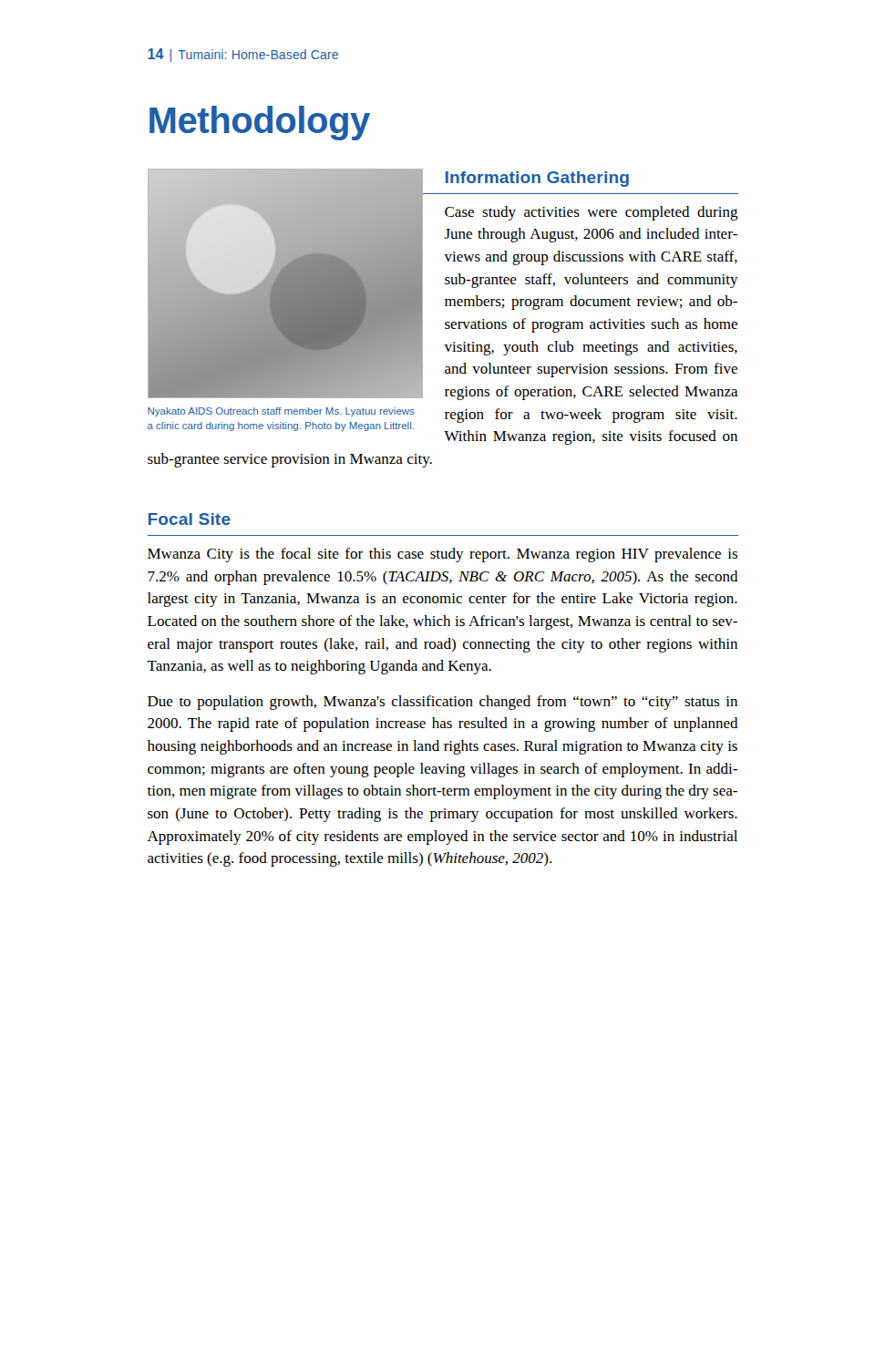14|Tumaini: Home-Based Care
Methodology
Nyakato AIDS Outreach staff member Ms. Lyatuu reviews a clinic card during home visiting. Photo by Megan Littrell.
Information Gathering
Case study activities were completed during June through August, 2006 and included interviews and group discussions with CARE staff, sub-grantee staff, volunteers and community members; program document review; and observations of program activities such as home visiting, youth club meetings and activities, and volunteer supervision sessions. From five regions of operation, CARE selected Mwanza region for a two-week program site visit. Within Mwanza region, site visits focused on sub-grantee service provision in Mwanza city.
Focal Site
Mwanza City is the focal site for this case study report. Mwanza region HIV prevalence is 7.2% and orphan prevalence 10.5% (TACAIDS, NBC & ORC Macro, 2005). As the second largest city in Tanzania, Mwanza is an economic center for the entire Lake Victoria region. Located on the southern shore of the lake, which is African's largest, Mwanza is central to several major transport routes (lake, rail, and road) connecting the city to other regions within Tanzania, as well as to neighboring Uganda and Kenya.
Due to population growth, Mwanza's classification changed from “town” to “city” status in 2000. The rapid rate of population increase has resulted in a growing number of unplanned housing neighborhoods and an increase in land rights cases. Rural migration to Mwanza city is common; migrants are often young people leaving villages in search of employment. In addition, men migrate from villages to obtain short-term employment in the city during the dry season (June to October). Petty trading is the primary occupation for most unskilled workers. Approximately 20% of city residents are employed in the service sector and 10% in industrial activities (e.g. food processing, textile mills) (Whitehouse, 2002).